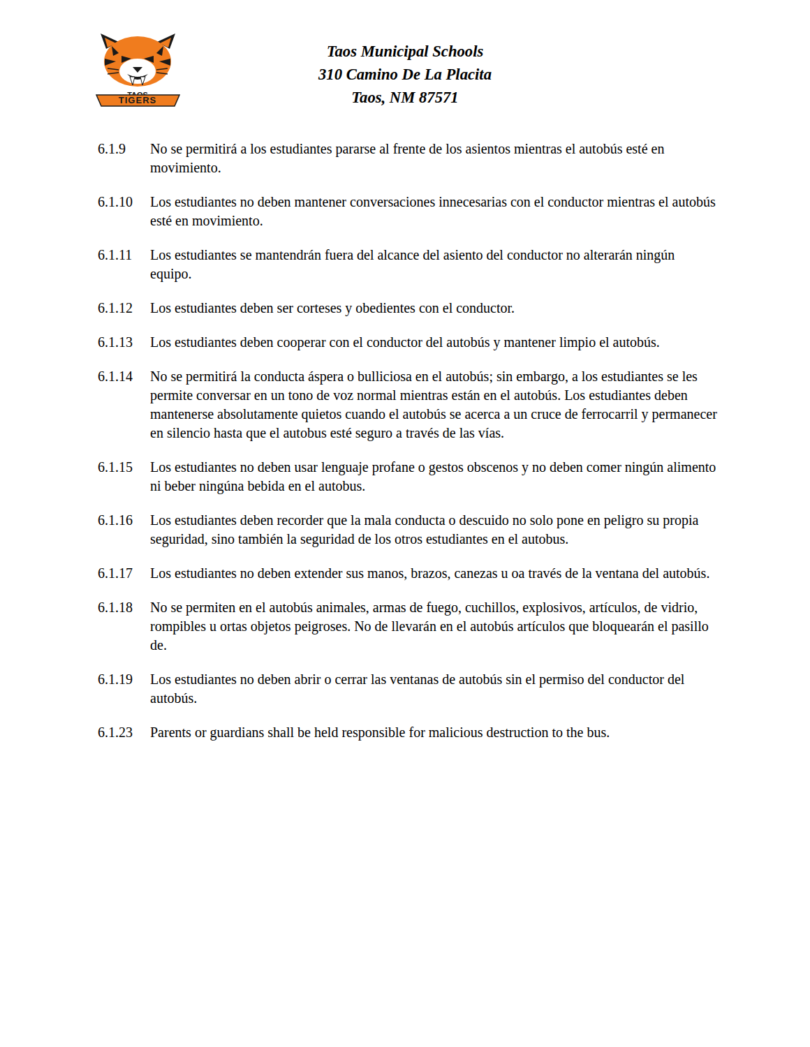TAOS TIGERS
Taos Municipal Schools
310 Camino De La Placita
Taos, NM 87571
6.1.9
No se permitirá a los estudiantes pararse al frente de los asientos mientras el autobús esté en movimiento.
6.1.10
Los estudiantes no deben mantener conversaciones innecesarias con el conductor mientras el autobús esté en movimiento.
6.1.11
Los estudiantes se mantendrán fuera del alcance del asiento del conductor no alterarán ningún equipo.
6.1.12
Los estudiantes deben ser corteses y obedientes con el conductor.
6.1.13
Los estudiantes deben cooperar con el conductor del autobús y mantener limpio el autobús.
6.1.14
No se permitirá la conducta áspera o bulliciosa en el autobús; sin embargo, a los estudiantes se les permite conversar en un tono de voz normal mientras están en el autobús. Los estudiantes deben mantenerse absolutamente quietos cuando el autobús se acerca a un cruce de ferrocarril y permanecer en silencio hasta que el autobus esté seguro a través de las vías.
6.1.15
Los estudiantes no deben usar lenguaje profane o gestos obscenos y no deben comer ningún alimento ni beber ningúna bebida en el autobus.
6.1.16
Los estudiantes deben recorder que la mala conducta o descuido no solo pone en peligro su propia seguridad, sino también la seguridad de los otros estudiantes en el autobus.
6.1.17
Los estudiantes no deben extender sus manos, brazos, canezas u oa través de la ventana del autobús.
6.1.18
No se permiten en el autobús animales, armas de fuego, cuchillos, explosivos, artículos, de vidrio, rompibles u ortas objetos peigroses. No de llevarán en el autobús artículos que bloquearán el pasillo de.
6.1.19
Los estudiantes no deben abrir o cerrar las ventanas de autobús sin el permiso del conductor del autobús.
6.1.23
Parents or guardians shall be held responsible for malicious destruction to the bus.